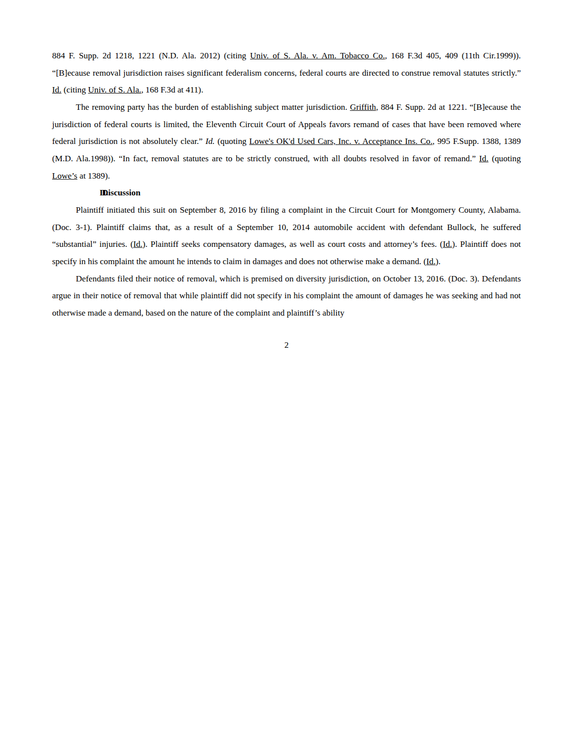884 F. Supp. 2d 1218, 1221 (N.D. Ala. 2012) (citing Univ. of S. Ala. v. Am. Tobacco Co., 168 F.3d 405, 409 (11th Cir.1999)). “[B]ecause removal jurisdiction raises significant federalism concerns, federal courts are directed to construe removal statutes strictly.” Id. (citing Univ. of S. Ala., 168 F.3d at 411).
The removing party has the burden of establishing subject matter jurisdiction. Griffith, 884 F. Supp. 2d at 1221. “[B]ecause the jurisdiction of federal courts is limited, the Eleventh Circuit Court of Appeals favors remand of cases that have been removed where federal jurisdiction is not absolutely clear.” Id. (quoting Lowe's OK'd Used Cars, Inc. v. Acceptance Ins. Co., 995 F.Supp. 1388, 1389 (M.D. Ala.1998)). “In fact, removal statutes are to be strictly construed, with all doubts resolved in favor of remand.” Id. (quoting Lowe’s at 1389).
II. Discussion
Plaintiff initiated this suit on September 8, 2016 by filing a complaint in the Circuit Court for Montgomery County, Alabama. (Doc. 3-1). Plaintiff claims that, as a result of a September 10, 2014 automobile accident with defendant Bullock, he suffered “substantial” injuries. (Id.). Plaintiff seeks compensatory damages, as well as court costs and attorney’s fees. (Id.). Plaintiff does not specify in his complaint the amount he intends to claim in damages and does not otherwise make a demand. (Id.).
Defendants filed their notice of removal, which is premised on diversity jurisdiction, on October 13, 2016. (Doc. 3). Defendants argue in their notice of removal that while plaintiff did not specify in his complaint the amount of damages he was seeking and had not otherwise made a demand, based on the nature of the complaint and plaintiff’s ability
2